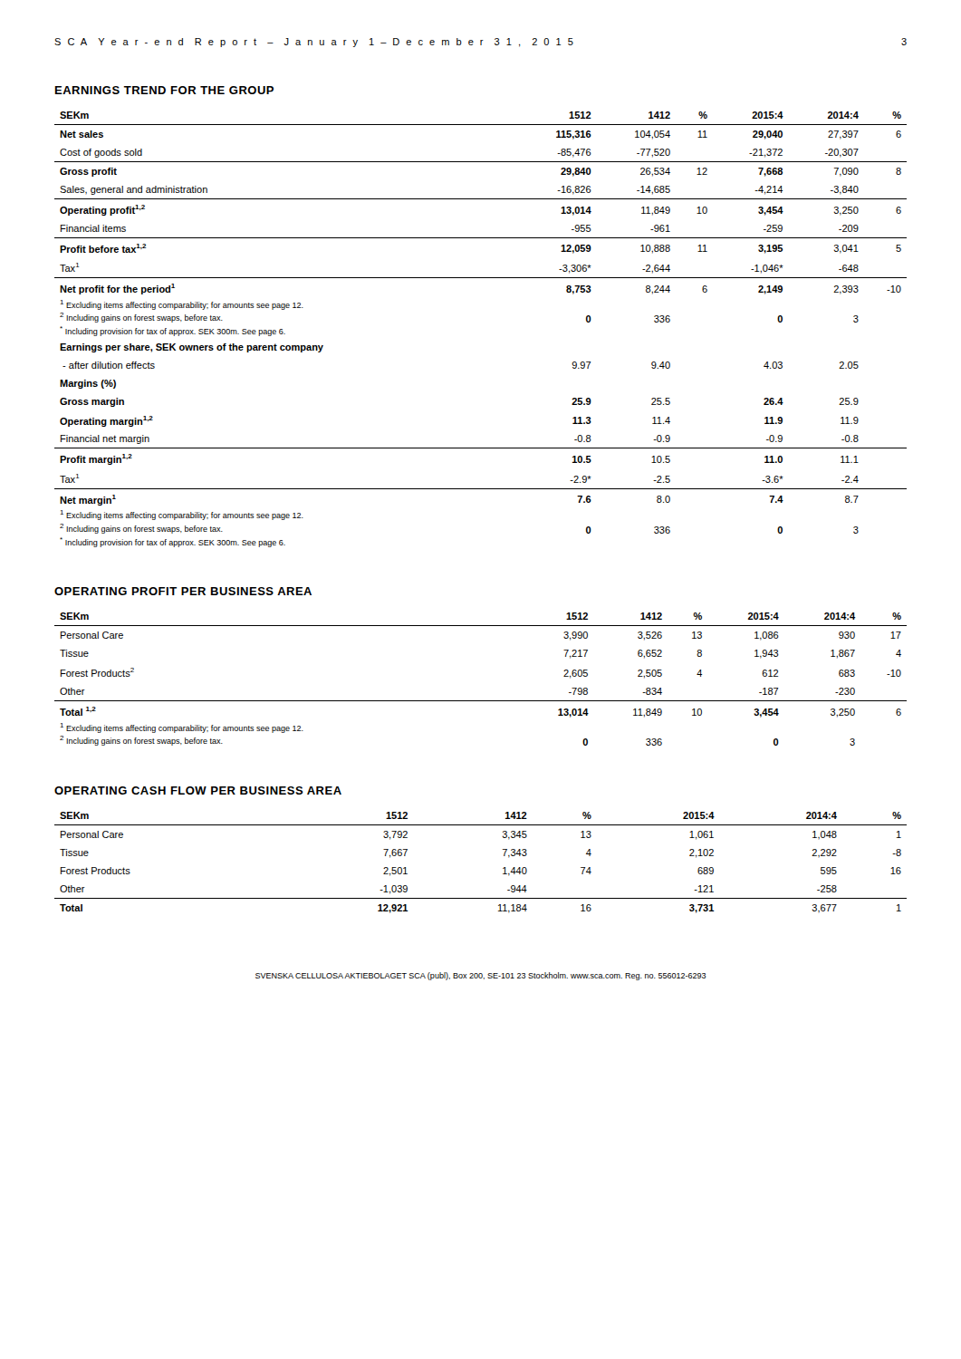S C A Y e a r - e n d R e p o r t – J a n u a r y 1 – D e c e m b e r 3 1 , 2 0 1 5
3
EARNINGS TREND FOR THE GROUP
| SEKm | 1512 | 1412 | % | 2015:4 | 2014:4 | % |
| --- | --- | --- | --- | --- | --- | --- |
| Net sales | 115,316 | 104,054 | 11 | 29,040 | 27,397 | 6 |
| Cost of goods sold | -85,476 | -77,520 | | -21,372 | -20,307 | |
| Gross profit | 29,840 | 26,534 | 12 | 7,668 | 7,090 | 8 |
| Sales, general and administration | -16,826 | -14,685 | | -4,214 | -3,840 | |
| Operating profit 1,2 | 13,014 | 11,849 | 10 | 3,454 | 3,250 | 6 |
| Financial items | -955 | -961 | | -259 | -209 | |
| Profit before tax 1,2 | 12,059 | 10,888 | 11 | 3,195 | 3,041 | 5 |
| Tax 1 | -3,306* | -2,644 | | -1,046* | -648 | |
| Net profit for the period 1 | 8,753 | 8,244 | 6 | 2,149 | 2,393 | -10 |
| 1 Excluding items affecting comparability; for amounts see page 12. | | | | | | |
| 2 Including gains on forest swaps, before tax. | 0 | 336 | | 0 | 3 | |
| * Including provision for tax of approx. SEK 300m. See page 6. | | | | | | |
| Earnings per share, SEK owners of the parent company | | | | | | |
| - after dilution effects | 9.97 | 9.40 | | 4.03 | 2.05 | |
| Margins (%) | | | | | | |
| Gross margin | 25.9 | 25.5 | | 26.4 | 25.9 | |
| Operating margin 1,2 | 11.3 | 11.4 | | 11.9 | 11.9 | |
| Financial net margin | -0.8 | -0.9 | | -0.9 | -0.8 | |
| Profit margin 1,2 | 10.5 | 10.5 | | 11.0 | 11.1 | |
| Tax 1 | -2.9* | -2.5 | | -3.6* | -2.4 | |
| Net margin 1 | 7.6 | 8.0 | | 7.4 | 8.7 | |
| 1 Excluding items affecting comparability; for amounts see page 12. | | | | | | |
| 2 Including gains on forest swaps, before tax. | 0 | 336 | | 0 | 3 | |
| * Including provision for tax of approx. SEK 300m. See page 6. | | | | | | |
OPERATING PROFIT PER BUSINESS AREA
| SEKm | 1512 | 1412 | % | 2015:4 | 2014:4 | % |
| --- | --- | --- | --- | --- | --- | --- |
| Personal Care | 3,990 | 3,526 | 13 | 1,086 | 930 | 17 |
| Tissue | 7,217 | 6,652 | 8 | 1,943 | 1,867 | 4 |
| Forest Products 2 | 2,605 | 2,505 | 4 | 612 | 683 | -10 |
| Other | -798 | -834 | | -187 | -230 | |
| Total 1,2 | 13,014 | 11,849 | 10 | 3,454 | 3,250 | 6 |
| 1 Excluding items affecting comparability; for amounts see page 12. | | | | | | |
| 2 Including gains on forest swaps, before tax. | 0 | 336 | | 0 | 3 | |
OPERATING CASH FLOW PER BUSINESS AREA
| SEKm | 1512 | 1412 | % | 2015:4 | 2014:4 | % |
| --- | --- | --- | --- | --- | --- | --- |
| Personal Care | 3,792 | 3,345 | 13 | 1,061 | 1,048 | 1 |
| Tissue | 7,667 | 7,343 | 4 | 2,102 | 2,292 | -8 |
| Forest Products | 2,501 | 1,440 | 74 | 689 | 595 | 16 |
| Other | -1,039 | -944 | | -121 | -258 | |
| Total | 12,921 | 11,184 | 16 | 3,731 | 3,677 | 1 |
SVENSKA CELLULOSA AKTIEBOLAGET SCA (publ), Box 200, SE-101 23 Stockholm. www.sca.com. Reg. no. 556012-6293